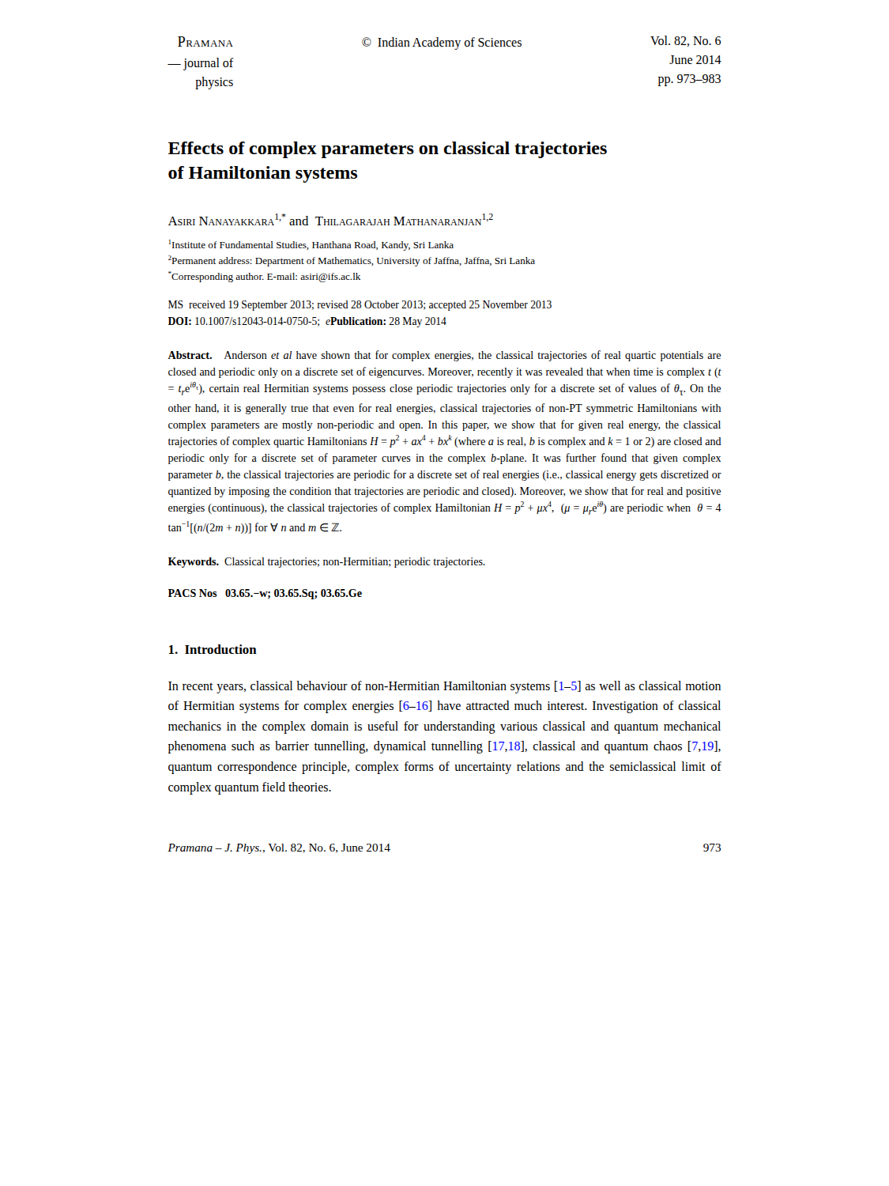Pramana
— journal of
physics
© Indian Academy of Sciences
Vol. 82, No. 6
June 2014
pp. 973–983
Effects of complex parameters on classical trajectories
of Hamiltonian systems
Asiri Nanayakkara1,* and Thilagarajah Mathanaranjan1,2
1Institute of Fundamental Studies, Hanthana Road, Kandy, Sri Lanka
2Permanent address: Department of Mathematics, University of Jaffna, Jaffna, Sri Lanka
*Corresponding author. E-mail: asiri@ifs.ac.lk
MS received 19 September 2013; revised 28 October 2013; accepted 25 November 2013
DOI: 10.1007/s12043-014-0750-5; ePublication: 28 May 2014
Abstract. Anderson et al have shown that for complex energies, the classical trajectories of real quartic potentials are closed and periodic only on a discrete set of eigencurves. Moreover, recently it was revealed that when time is complex t (t = treiθτ), certain real Hermitian systems possess close periodic trajectories only for a discrete set of values of θτ. On the other hand, it is generally true that even for real energies, classical trajectories of non-PT symmetric Hamiltonians with complex parameters are mostly non-periodic and open. In this paper, we show that for given real energy, the classical trajectories of complex quartic Hamiltonians H = p2 + ax4 + bxk (where a is real, b is complex and k = 1 or 2) are closed and periodic only for a discrete set of parameter curves in the complex b-plane. It was further found that given complex parameter b, the classical trajectories are periodic for a discrete set of real energies (i.e., classical energy gets discretized or quantized by imposing the condition that trajectories are periodic and closed). Moreover, we show that for real and positive energies (continuous), the classical trajectories of complex Hamiltonian H = p2 + μx4, (μ = μreiθ) are periodic when θ = 4 tan−1[(n/(2m + n))] for ∀ n and m ∈ ℤ.
Keywords. Classical trajectories; non-Hermitian; periodic trajectories.
PACS Nos 03.65.−w; 03.65.Sq; 03.65.Ge
1. Introduction
In recent years, classical behaviour of non-Hermitian Hamiltonian systems [1–5] as well as classical motion of Hermitian systems for complex energies [6–16] have attracted much interest. Investigation of classical mechanics in the complex domain is useful for understanding various classical and quantum mechanical phenomena such as barrier tunnelling, dynamical tunnelling [17,18], classical and quantum chaos [7,19], quantum correspondence principle, complex forms of uncertainty relations and the semiclassical limit of complex quantum field theories.
Pramana – J. Phys., Vol. 82, No. 6, June 2014 973